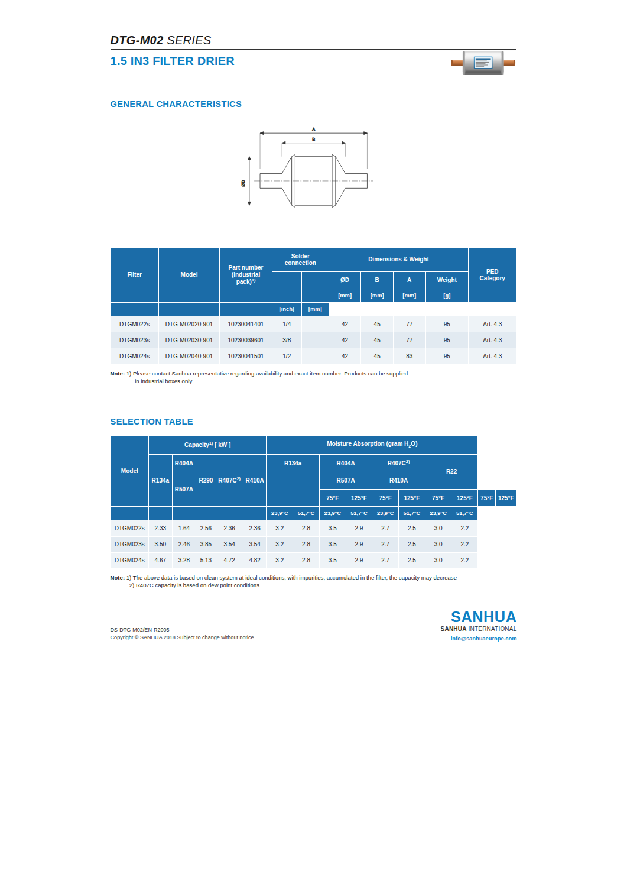DTG-M02 SERIES
1.5 IN3 FILTER DRIER
GENERAL CHARACTERISTICS
A B ØD
| Filter | Model | Part number (Industrial pack) 1) | Solder connection | Dimensions & Weight | PED Category |
| --- | --- | --- | --- | --- | --- |
| | | ØD | B | A | Weight |
| [mm] | [mm] | [mm] | [g] |
| | | | [inch] | [mm] | | |
| DTGM022s | DTG-M02020-901 | 10230041401 | 1/4 | | 42 | 45 | 77 | 95 | Art. 4.3 |
| DTGM023s | DTG-M02030-901 | 10230039601 | 3/8 | | 42 | 45 | 77 | 95 | Art. 4.3 |
| DTGM024s | DTG-M02040-901 | 10230041501 | 1/2 | | 42 | 45 | 83 | 95 | Art. 4.3 |
Note: 1) Please contact Sanhua representative regarding availability and exact item number. Products can be supplied in industrial boxes only.
SELECTION TABLE
| Model | Capacity 1) [ kW ] | Moisture Absorption (gram H 2 O) |
| --- | --- | --- |
| R134a | R404A | R290 | R407C 2) | R410A | R134a | R404A | R407C 2) | R22 |
| R507A | | | R507A | R410A |
| 75°F | 125°F | 75°F | 125°F | 75°F | 125°F | 75°F | 125°F |
| | | | | | | 23,9°C | 51,7°C | 23,9°C | 51,7°C | 23,9°C | 51,7°C | 23,9°C | 51,7°C |
| DTGM022s | 2.33 | 1.64 | 2.56 | 2.36 | 2.36 | 3.2 | 2.8 | 3.5 | 2.9 | 2.7 | 2.5 | 3.0 | 2.2 |
| DTGM023s | 3.50 | 2.46 | 3.85 | 3.54 | 3.54 | 3.2 | 2.8 | 3.5 | 2.9 | 2.7 | 2.5 | 3.0 | 2.2 |
| DTGM024s | 4.67 | 3.28 | 5.13 | 4.72 | 4.82 | 3.2 | 2.8 | 3.5 | 2.9 | 2.7 | 2.5 | 3.0 | 2.2 |
Note: 1) The above data is based on clean system at ideal conditions; with impurities, accumulated in the filter, the capacity may decrease 2) R407C capacity is based on dew point conditions
DS-DTG-M02/EN-R2005
Copyright © SANHUA 2018 Subject to change without notice
SANHUA
SANHUA INTERNATIONAL
info@sanhuaeurope.com